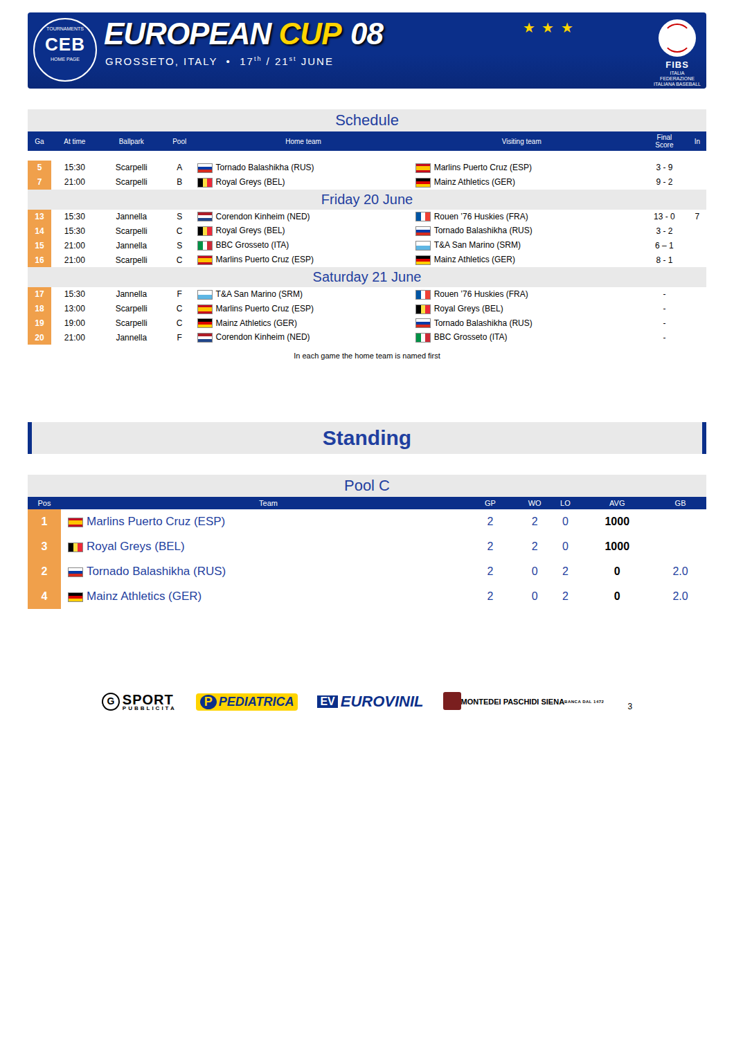TOURNAMENTSCEBHOME PAGE
EUROPEAN CUP 08
GROSSETO, ITALY • 17th / 21st JUNE
★ ★ ★
FIBS
ITALIA
FEDERAZIONE
ITALIANA BASEBALL
SOFTBALL
| Schedule |
| Ga | At time | Ballpark | Pool | Home team | Visiting team | | Final Score | In |
| 5 | 15:30 | Scarpelli | A | Tornado Balashikha (RUS) | Marlins Puerto Cruz (ESP) | | 3 - 9 | |
| 7 | 21:00 | Scarpelli | B | Royal Greys (BEL) | Mainz Athletics (GER) | | 9 - 2 | |
| Friday 20 June |
| 13 | 15:30 | Jannella | S | Corendon Kinheim (NED) | Rouen ’76 Huskies (FRA) | | 13 - 0 | 7 |
| 14 | 15:30 | Scarpelli | C | Royal Greys (BEL) | Tornado Balashikha (RUS) | | 3 - 2 | |
| 15 | 21:00 | Jannella | S | BBC Grosseto (ITA) | T&A San Marino (SRM) | | 6 – 1 | |
| 16 | 21:00 | Scarpelli | C | Marlins Puerto Cruz (ESP) | Mainz Athletics (GER) | | 8 - 1 | |
| Saturday 21 June |
| 17 | 15:30 | Jannella | F | T&A San Marino (SRM) | Rouen ’76 Huskies (FRA) | | - | |
| 18 | 13:00 | Scarpelli | C | Marlins Puerto Cruz (ESP) | Royal Greys (BEL) | | - | |
| 19 | 19:00 | Scarpelli | C | Mainz Athletics (GER) | Tornado Balashikha (RUS) | | - | |
| 20 | 21:00 | Jannella | F | Corendon Kinheim (NED) | BBC Grosseto (ITA) | | - | |
In each game the home team is named first
Standing
Pool C
| Pos | Team | GP | | WO | LO | AVG | GB |
| --- | --- | --- | --- | --- | --- | --- | --- |
| 1 | Marlins Puerto Cruz (ESP) | 2 | | 2 | 0 | 1000 | |
| 3 | Royal Greys (BEL) | 2 | | 2 | 0 | 1000 | |
| 2 | Tornado Balashikha (RUS) | 2 | | 0 | 2 | 0 | 2.0 |
| 4 | Mainz Athletics (GER) | 2 | | 0 | 2 | 0 | 2.0 |
G
SPORT PUBBLICITA
PPEDIATRICA
EVEUROVINIL
MONTE
DEI PASCHI
DI SIENA
BANCA DAL 1472
3